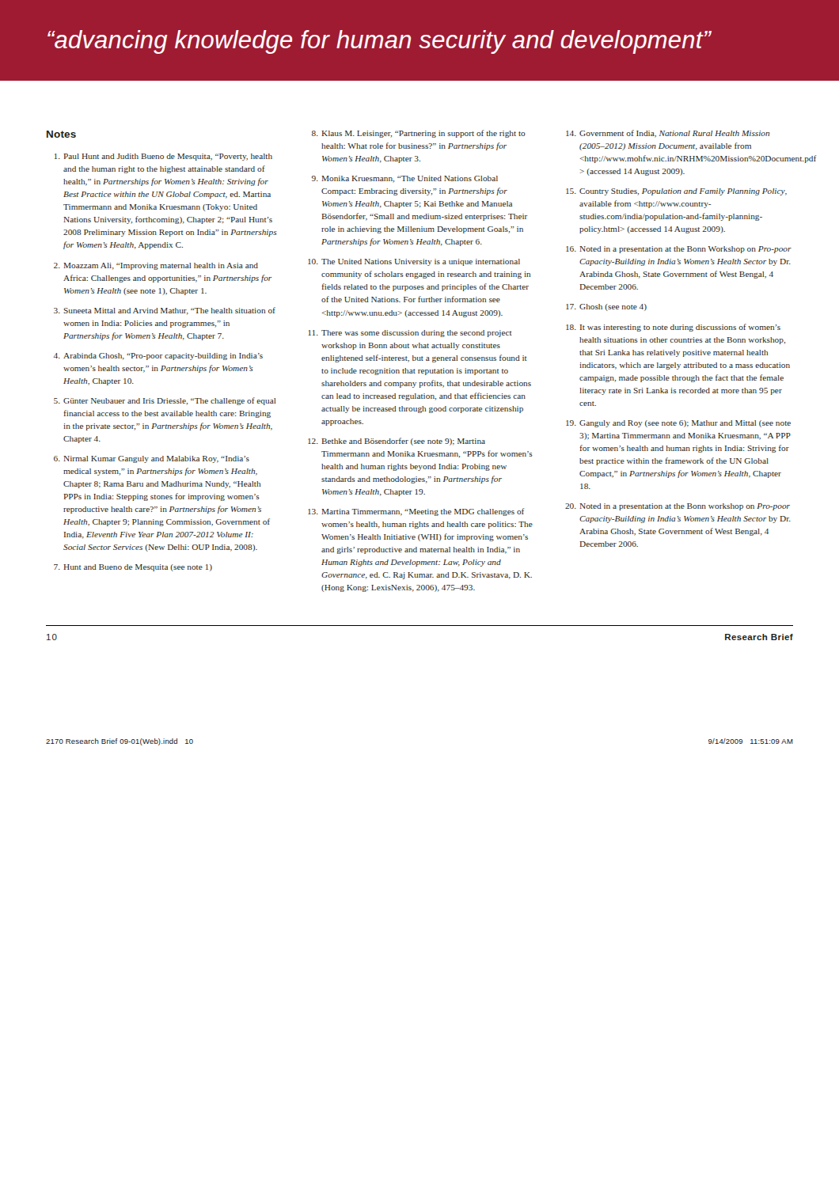“advancing knowledge for human security and development”
Notes
Paul Hunt and Judith Bueno de Mesquita, “Poverty, health and the human right to the highest attainable standard of health,” in Partnerships for Women’s Health: Striving for Best Practice within the UN Global Compact, ed. Martina Timmermann and Monika Kruesmann (Tokyo: United Nations University, forthcoming), Chapter 2; “Paul Hunt’s 2008 Preliminary Mission Report on India” in Partnerships for Women’s Health, Appendix C.
Moazzam Ali, “Improving maternal health in Asia and Africa: Challenges and opportunities,” in Partnerships for Women’s Health (see note 1), Chapter 1.
Suneeta Mittal and Arvind Mathur, “The health situation of women in India: Policies and programmes,” in Partnerships for Women’s Health, Chapter 7.
Arabinda Ghosh, “Pro-poor capacity-building in India’s women’s health sector,” in Partnerships for Women’s Health, Chapter 10.
Günter Neubauer and Iris Driessle, “The challenge of equal financial access to the best available health care: Bringing in the private sector,” in Partnerships for Women’s Health, Chapter 4.
Nirmal Kumar Ganguly and Malabika Roy, “India’s medical system,” in Partnerships for Women’s Health, Chapter 8; Rama Baru and Madhurima Nundy, “Health PPPs in India: Stepping stones for improving women’s reproductive health care?” in Partnerships for Women’s Health, Chapter 9; Planning Commission, Government of India, Eleventh Five Year Plan 2007-2012 Volume II: Social Sector Services (New Delhi: OUP India, 2008).
Hunt and Bueno de Mesquita (see note 1)
Klaus M. Leisinger, “Partnering in support of the right to health: What role for business?” in Partnerships for Women’s Health, Chapter 3.
Monika Kruesmann, “The United Nations Global Compact: Embracing diversity,” in Partnerships for Women’s Health, Chapter 5; Kai Bethke and Manuela Bösendorfer, “Small and medium-sized enterprises: Their role in achieving the Millenium Development Goals,” in Partnerships for Women’s Health, Chapter 6.
The United Nations University is a unique international community of scholars engaged in research and training in fields related to the purposes and principles of the Charter of the United Nations. For further information see <http://www.unu.edu> (accessed 14 August 2009).
There was some discussion during the second project workshop in Bonn about what actually constitutes enlightened self-interest, but a general consensus found it to include recognition that reputation is important to shareholders and company profits, that undesirable actions can lead to increased regulation, and that efficiencies can actually be increased through good corporate citizenship approaches.
Bethke and Bösendorfer (see note 9); Martina Timmermann and Monika Kruesmann, “PPPs for women’s health and human rights beyond India: Probing new standards and methodologies,” in Partnerships for Women’s Health, Chapter 19.
Martina Timmermann, “Meeting the MDG challenges of women’s health, human rights and health care politics: The Women’s Health Initiative (WHI) for improving women’s and girls’ reproductive and maternal health in India,” in Human Rights and Development: Law, Policy and Governance, ed. C. Raj Kumar. and D.K. Srivastava, D. K. (Hong Kong: LexisNexis, 2006), 475–493.
Government of India, National Rural Health Mission (2005–2012) Mission Document, available from <http://www.mohfw.nic.in/NRHM%20Mission%20Document.pdf > (accessed 14 August 2009).
Country Studies, Population and Family Planning Policy, available from <http://www.country-studies.com/india/population-and-family-planning-policy.html> (accessed 14 August 2009).
Noted in a presentation at the Bonn Workshop on Pro-poor Capacity-Building in India’s Women’s Health Sector by Dr. Arabinda Ghosh, State Government of West Bengal, 4 December 2006.
Ghosh (see note 4)
It was interesting to note during discussions of women’s health situations in other countries at the Bonn workshop, that Sri Lanka has relatively positive maternal health indicators, which are largely attributed to a mass education campaign, made possible through the fact that the female literacy rate in Sri Lanka is recorded at more than 95 per cent.
Ganguly and Roy (see note 6); Mathur and Mittal (see note 3); Martina Timmermann and Monika Kruesmann, “A PPP for women’s health and human rights in India: Striving for best practice within the framework of the UN Global Compact,” in Partnerships for Women’s Health, Chapter 18.
Noted in a presentation at the Bonn workshop on Pro-poor Capacity-Building in India’s Women’s Health Sector by Dr. Arabina Ghosh, State Government of West Bengal, 4 December 2006.
10
Research Brief
2170 Research Brief 09-01(Web).indd 10
9/14/2009 11:51:09 AM